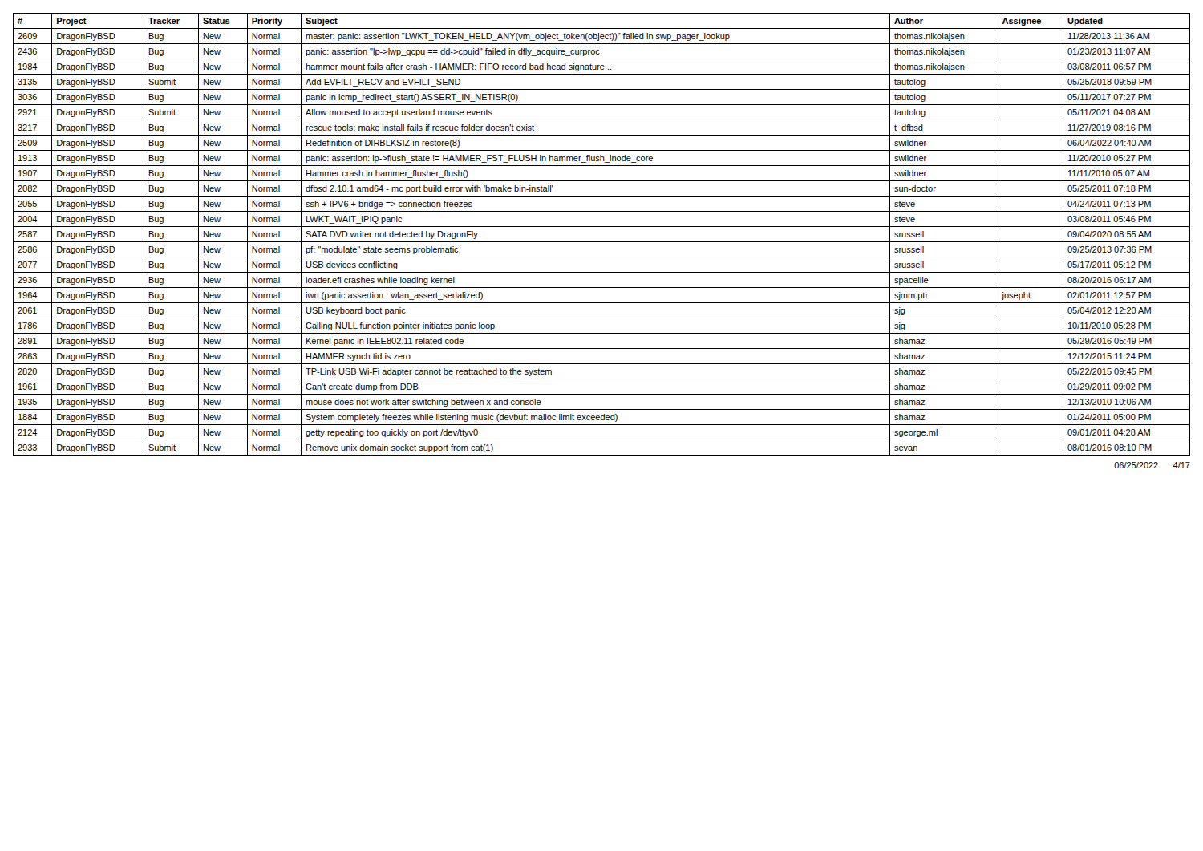| # | Project | Tracker | Status | Priority | Subject | Author | Assignee | Updated |
| --- | --- | --- | --- | --- | --- | --- | --- | --- |
| 2609 | DragonFlyBSD | Bug | New | Normal | master: panic: assertion "LWKT_TOKEN_HELD_ANY(vm_object_token(object))" failed in swp_pager_lookup | thomas.nikolajsen | | 11/28/2013 11:36 AM |
| 2436 | DragonFlyBSD | Bug | New | Normal | panic: assertion "lp->lwp_qcpu == dd->cpuid" failed in dfly_acquire_curproc | thomas.nikolajsen | | 01/23/2013 11:07 AM |
| 1984 | DragonFlyBSD | Bug | New | Normal | hammer mount fails after crash - HAMMER: FIFO record bad head signature .. | thomas.nikolajsen | | 03/08/2011 06:57 PM |
| 3135 | DragonFlyBSD | Submit | New | Normal | Add EVFILT_RECV and EVFILT_SEND | tautolog | | 05/25/2018 09:59 PM |
| 3036 | DragonFlyBSD | Bug | New | Normal | panic in icmp_redirect_start() ASSERT_IN_NETISR(0) | tautolog | | 05/11/2017 07:27 PM |
| 2921 | DragonFlyBSD | Submit | New | Normal | Allow moused to accept userland mouse events | tautolog | | 05/11/2021 04:08 AM |
| 3217 | DragonFlyBSD | Bug | New | Normal | rescue tools: make install fails if rescue folder doesn't exist | t_dfbsd | | 11/27/2019 08:16 PM |
| 2509 | DragonFlyBSD | Bug | New | Normal | Redefinition of DIRBLKSIZ in restore(8) | swildner | | 06/04/2022 04:40 AM |
| 1913 | DragonFlyBSD | Bug | New | Normal | panic: assertion: ip->flush_state != HAMMER_FST_FLUSH in hammer_flush_inode_core | swildner | | 11/20/2010 05:27 PM |
| 1907 | DragonFlyBSD | Bug | New | Normal | Hammer crash in hammer_flusher_flush() | swildner | | 11/11/2010 05:07 AM |
| 2082 | DragonFlyBSD | Bug | New | Normal | dfbsd 2.10.1 amd64 - mc port build error with 'bmake bin-install' | sun-doctor | | 05/25/2011 07:18 PM |
| 2055 | DragonFlyBSD | Bug | New | Normal | ssh + IPV6 + bridge => connection freezes | steve | | 04/24/2011 07:13 PM |
| 2004 | DragonFlyBSD | Bug | New | Normal | LWKT_WAIT_IPIQ panic | steve | | 03/08/2011 05:46 PM |
| 2587 | DragonFlyBSD | Bug | New | Normal | SATA DVD writer not detected by DragonFly | srussell | | 09/04/2020 08:55 AM |
| 2586 | DragonFlyBSD | Bug | New | Normal | pf: "modulate" state seems problematic | srussell | | 09/25/2013 07:36 PM |
| 2077 | DragonFlyBSD | Bug | New | Normal | USB devices conflicting | srussell | | 05/17/2011 05:12 PM |
| 2936 | DragonFlyBSD | Bug | New | Normal | loader.efi crashes while loading kernel | spaceille | | 08/20/2016 06:17 AM |
| 1964 | DragonFlyBSD | Bug | New | Normal | iwn (panic assertion : wlan_assert_serialized) | sjmm.ptr | josepht | 02/01/2011 12:57 PM |
| 2061 | DragonFlyBSD | Bug | New | Normal | USB keyboard boot panic | sjg | | 05/04/2012 12:20 AM |
| 1786 | DragonFlyBSD | Bug | New | Normal | Calling NULL function pointer initiates panic loop | sjg | | 10/11/2010 05:28 PM |
| 2891 | DragonFlyBSD | Bug | New | Normal | Kernel panic in IEEE802.11 related code | shamaz | | 05/29/2016 05:49 PM |
| 2863 | DragonFlyBSD | Bug | New | Normal | HAMMER synch tid is zero | shamaz | | 12/12/2015 11:24 PM |
| 2820 | DragonFlyBSD | Bug | New | Normal | TP-Link USB Wi-Fi adapter cannot be reattached to the system | shamaz | | 05/22/2015 09:45 PM |
| 1961 | DragonFlyBSD | Bug | New | Normal | Can't create dump from DDB | shamaz | | 01/29/2011 09:02 PM |
| 1935 | DragonFlyBSD | Bug | New | Normal | mouse does not work after switching between x and console | shamaz | | 12/13/2010 10:06 AM |
| 1884 | DragonFlyBSD | Bug | New | Normal | System completely freezes while listening music (devbuf: malloc limit exceeded) | shamaz | | 01/24/2011 05:00 PM |
| 2124 | DragonFlyBSD | Bug | New | Normal | getty repeating too quickly on port /dev/ttyv0 | sgeorge.ml | | 09/01/2011 04:28 AM |
| 2933 | DragonFlyBSD | Submit | New | Normal | Remove unix domain socket support from cat(1) | sevan | | 08/01/2016 08:10 PM |
06/25/2022 4/17